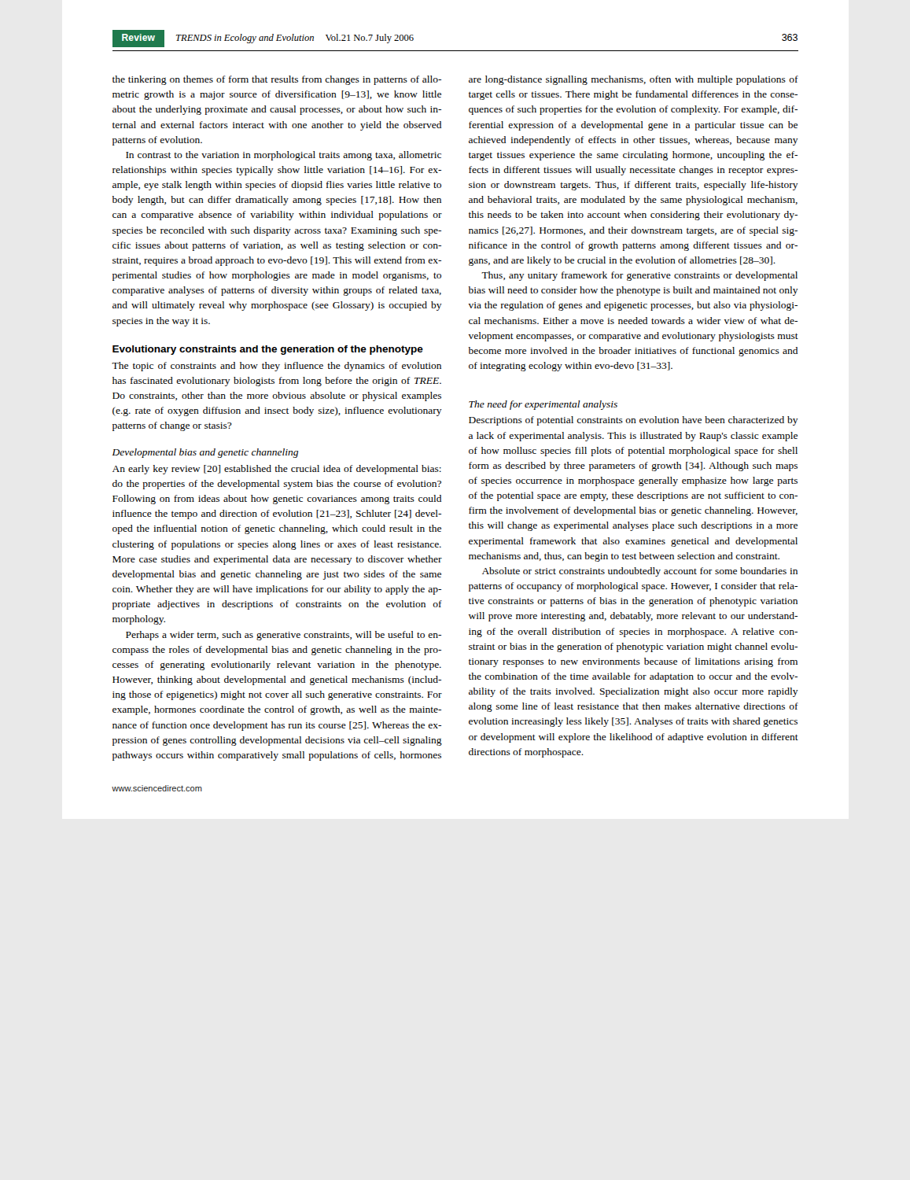Review TRENDS in Ecology and Evolution Vol.21 No.7 July 2006 363
the tinkering on themes of form that results from changes in patterns of allometric growth is a major source of diversification [9–13], we know little about the underlying proximate and causal processes, or about how such internal and external factors interact with one another to yield the observed patterns of evolution.
In contrast to the variation in morphological traits among taxa, allometric relationships within species typically show little variation [14–16]. For example, eye stalk length within species of diopsid flies varies little relative to body length, but can differ dramatically among species [17,18]. How then can a comparative absence of variability within individual populations or species be reconciled with such disparity across taxa? Examining such specific issues about patterns of variation, as well as testing selection or constraint, requires a broad approach to evo-devo [19]. This will extend from experimental studies of how morphologies are made in model organisms, to comparative analyses of patterns of diversity within groups of related taxa, and will ultimately reveal why morphospace (see Glossary) is occupied by species in the way it is.
Evolutionary constraints and the generation of the phenotype
The topic of constraints and how they influence the dynamics of evolution has fascinated evolutionary biologists from long before the origin of TREE. Do constraints, other than the more obvious absolute or physical examples (e.g. rate of oxygen diffusion and insect body size), influence evolutionary patterns of change or stasis?
Developmental bias and genetic channeling
An early key review [20] established the crucial idea of developmental bias: do the properties of the developmental system bias the course of evolution? Following on from ideas about how genetic covariances among traits could influence the tempo and direction of evolution [21–23], Schluter [24] developed the influential notion of genetic channeling, which could result in the clustering of populations or species along lines or axes of least resistance. More case studies and experimental data are necessary to discover whether developmental bias and genetic channeling are just two sides of the same coin. Whether they are will have implications for our ability to apply the appropriate adjectives in descriptions of constraints on the evolution of morphology.
Perhaps a wider term, such as generative constraints, will be useful to encompass the roles of developmental bias and genetic channeling in the processes of generating evolutionarily relevant variation in the phenotype. However, thinking about developmental and genetical mechanisms (including those of epigenetics) might not cover all such generative constraints. For example, hormones coordinate the control of growth, as well as the maintenance of function once development has run its course [25]. Whereas the expression of genes controlling developmental decisions via cell–cell signaling pathways occurs within comparatively small populations of cells, hormones are long-distance signalling mechanisms, often with multiple populations of target cells or tissues. There might be fundamental differences in the consequences of such properties for the evolution of complexity. For example, differential expression of a developmental gene in a particular tissue can be achieved independently of effects in other tissues, whereas, because many target tissues experience the same circulating hormone, uncoupling the effects in different tissues will usually necessitate changes in receptor expression or downstream targets. Thus, if different traits, especially life-history and behavioral traits, are modulated by the same physiological mechanism, this needs to be taken into account when considering their evolutionary dynamics [26,27]. Hormones, and their downstream targets, are of special significance in the control of growth patterns among different tissues and organs, and are likely to be crucial in the evolution of allometries [28–30].
Thus, any unitary framework for generative constraints or developmental bias will need to consider how the phenotype is built and maintained not only via the regulation of genes and epigenetic processes, but also via physiological mechanisms. Either a move is needed towards a wider view of what development encompasses, or comparative and evolutionary physiologists must become more involved in the broader initiatives of functional genomics and of integrating ecology within evo-devo [31–33].
The need for experimental analysis
Descriptions of potential constraints on evolution have been characterized by a lack of experimental analysis. This is illustrated by Raup's classic example of how mollusc species fill plots of potential morphological space for shell form as described by three parameters of growth [34]. Although such maps of species occurrence in morphospace generally emphasize how large parts of the potential space are empty, these descriptions are not sufficient to confirm the involvement of developmental bias or genetic channeling. However, this will change as experimental analyses place such descriptions in a more experimental framework that also examines genetical and developmental mechanisms and, thus, can begin to test between selection and constraint.
Absolute or strict constraints undoubtedly account for some boundaries in patterns of occupancy of morphological space. However, I consider that relative constraints or patterns of bias in the generation of phenotypic variation will prove more interesting and, debatably, more relevant to our understanding of the overall distribution of species in morphospace. A relative constraint or bias in the generation of phenotypic variation might channel evolutionary responses to new environments because of limitations arising from the combination of the time available for adaptation to occur and the evolvability of the traits involved. Specialization might also occur more rapidly along some line of least resistance that then makes alternative directions of evolution increasingly less likely [35]. Analyses of traits with shared genetics or development will explore the likelihood of adaptive evolution in different directions of morphospace.
www.sciencedirect.com